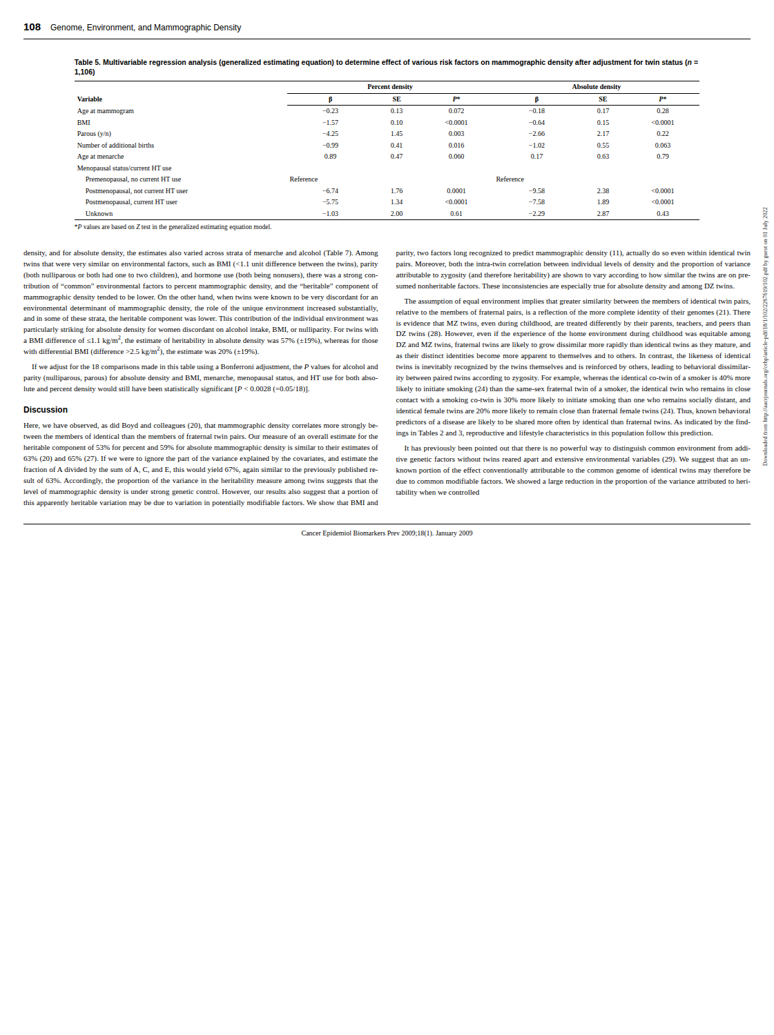Downloaded from http://aacrjournals.org/cebp/article-pdf/18/1/102/2267619/102.pdf by guest on 01 July 2022
108 Genome, Environment, and Mammographic Density
Table 5. Multivariable regression analysis (generalized estimating equation) to determine effect of various risk factors on mammographic density after adjustment for twin status (n = 1,106)
| Variable | Percent density | Absolute density |
| --- | --- | --- |
| β | SE | P * | β | SE | P * |
| Age at mammogram | −0.23 | 0.13 | 0.072 | −0.18 | 0.17 | 0.28 |
| BMI | −1.57 | 0.10 | <0.0001 | −0.64 | 0.15 | <0.0001 |
| Parous (y/n) | −4.25 | 1.45 | 0.003 | −2.66 | 2.17 | 0.22 |
| Number of additional births | −0.99 | 0.41 | 0.016 | −1.02 | 0.55 | 0.063 |
| Age at menarche | 0.89 | 0.47 | 0.060 | 0.17 | 0.63 | 0.79 |
| Menopausal status/current HT use | | | | | | |
| Premenopausal, no current HT use | Reference | | | Reference | | |
| Postmenopausal, not current HT user | −6.74 | 1.76 | 0.0001 | −9.58 | 2.38 | <0.0001 |
| Postmenopausal, current HT user | −5.75 | 1.34 | <0.0001 | −7.58 | 1.89 | <0.0001 |
| Unknown | −1.03 | 2.00 | 0.61 | −2.29 | 2.87 | 0.43 |
*P values are based on Z test in the generalized estimating equation model.
density, and for absolute density, the estimates also varied across strata of menarche and alcohol (Table 7). Among twins that were very similar on environmental factors, such as BMI (<1.1 unit difference between the twins), parity (both nulliparous or both had one to two children), and hormone use (both being nonusers), there was a strong contribution of “common” environmental factors to percent mammographic density, and the “heritable” component of mammographic density tended to be lower. On the other hand, when twins were known to be very discordant for an environmental determinant of mammographic density, the role of the unique environment increased substantially, and in some of these strata, the heritable component was lower. This contribution of the individual environment was particularly striking for absolute density for women discordant on alcohol intake, BMI, or nulliparity. For twins with a BMI difference of ≤1.1 kg/m2, the estimate of heritability in absolute density was 57% (±19%), whereas for those with differential BMI (difference >2.5 kg/m2), the estimate was 20% (±19%).
If we adjust for the 18 comparisons made in this table using a Bonferroni adjustment, the P values for alcohol and parity (nulliparous, parous) for absolute density and BMI, menarche, menopausal status, and HT use for both absolute and percent density would still have been statistically significant [P < 0.0028 (=0.05/18)].
Discussion
Here, we have observed, as did Boyd and colleagues (20), that mammographic density correlates more strongly between the members of identical than the members of fraternal twin pairs. Our measure of an overall estimate for the heritable component of 53% for percent and 59% for absolute mammographic density is similar to their estimates of 63% (20) and 65% (27). If we were to ignore the part of the variance explained by the covariates, and estimate the fraction of A divided by the sum of A, C, and E, this would yield 67%, again similar to the previously published result of 63%. Accordingly, the proportion of the variance in the heritability measure among twins suggests that the level of mammographic density is under strong genetic control. However, our results also suggest that a portion of this apparently heritable variation may be due to variation in potentially modifiable factors. We show that BMI and parity, two factors long recognized to predict mammographic density (11), actually do so even within identical twin pairs. Moreover, both the intra-twin correlation between individual levels of density and the proportion of variance attributable to zygosity (and therefore heritability) are shown to vary according to how similar the twins are on presumed nonheritable factors. These inconsistencies are especially true for absolute density and among DZ twins.
The assumption of equal environment implies that greater similarity between the members of identical twin pairs, relative to the members of fraternal pairs, is a reflection of the more complete identity of their genomes (21). There is evidence that MZ twins, even during childhood, are treated differently by their parents, teachers, and peers than DZ twins (28). However, even if the experience of the home environment during childhood was equitable among DZ and MZ twins, fraternal twins are likely to grow dissimilar more rapidly than identical twins as they mature, and as their distinct identities become more apparent to themselves and to others. In contrast, the likeness of identical twins is inevitably recognized by the twins themselves and is reinforced by others, leading to behavioral dissimilarity between paired twins according to zygosity. For example, whereas the identical co-twin of a smoker is 40% more likely to initiate smoking (24) than the same-sex fraternal twin of a smoker, the identical twin who remains in close contact with a smoking co-twin is 30% more likely to initiate smoking than one who remains socially distant, and identical female twins are 20% more likely to remain close than fraternal female twins (24). Thus, known behavioral predictors of a disease are likely to be shared more often by identical than fraternal twins. As indicated by the findings in Tables 2 and 3, reproductive and lifestyle characteristics in this population follow this prediction.
It has previously been pointed out that there is no powerful way to distinguish common environment from additive genetic factors without twins reared apart and extensive environmental variables (29). We suggest that an unknown portion of the effect conventionally attributable to the common genome of identical twins may therefore be due to common modifiable factors. We showed a large reduction in the proportion of the variance attributed to heritability when we controlled
Cancer Epidemiol Biomarkers Prev 2009;18(1). January 2009